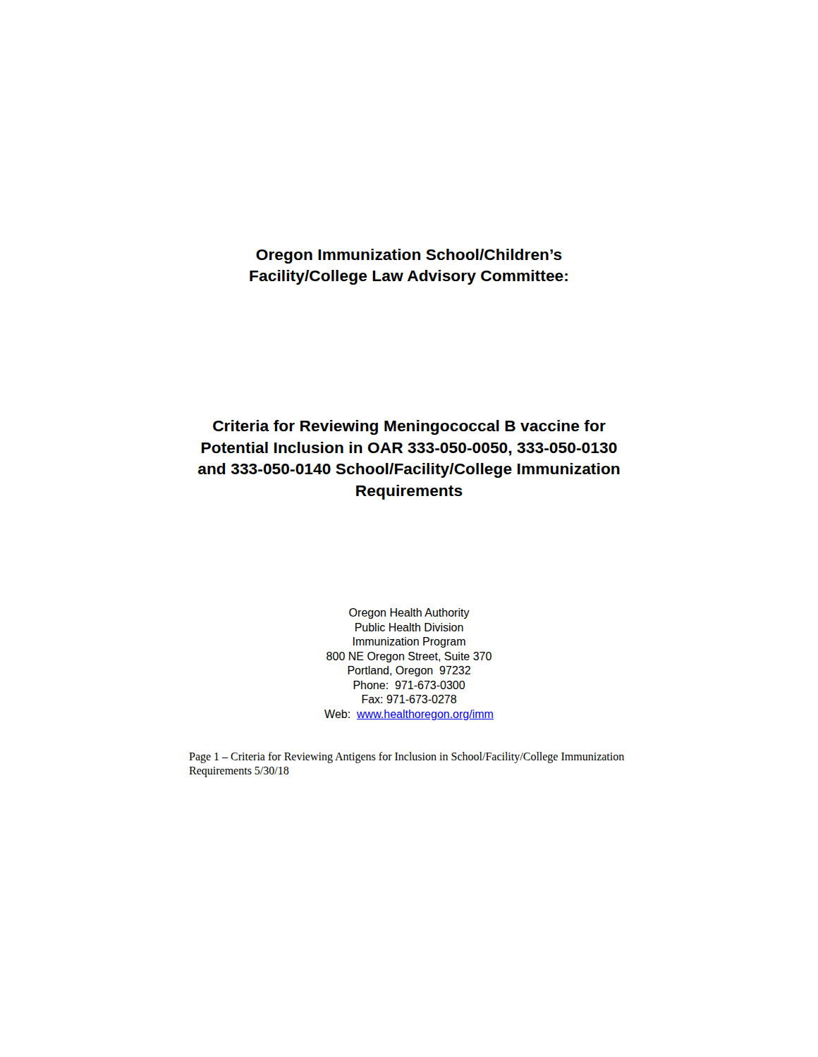Oregon Immunization School/Children’s
Facility/College Law Advisory Committee:
Criteria for Reviewing Meningococcal B vaccine for Potential Inclusion in OAR 333-050-0050, 333-050-0130 and 333-050-0140 School/Facility/College Immunization Requirements
Oregon Health Authority
Public Health Division
Immunization Program
800 NE Oregon Street, Suite 370
Portland, Oregon 97232
Phone: 971-673-0300
Fax: 971-673-0278
Web: www.healthoregon.org/imm
Page 1 – Criteria for Reviewing Antigens for Inclusion in School/Facility/College Immunization Requirements 5/30/18